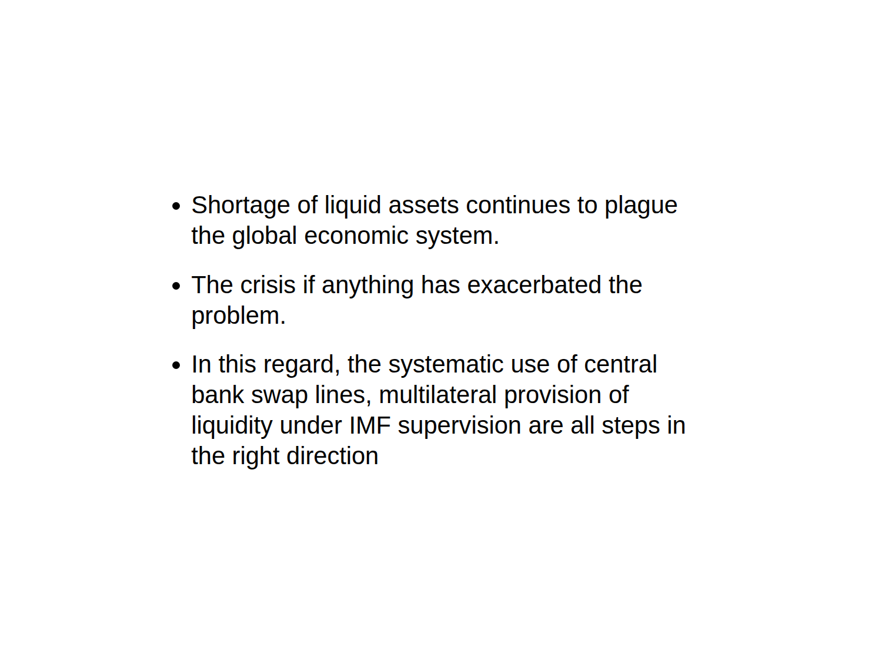Shortage of liquid assets continues to plague the global economic system.
The crisis if anything has exacerbated the problem.
In this regard, the systematic use of central bank swap lines, multilateral provision of liquidity under IMF supervision are all steps in the right direction